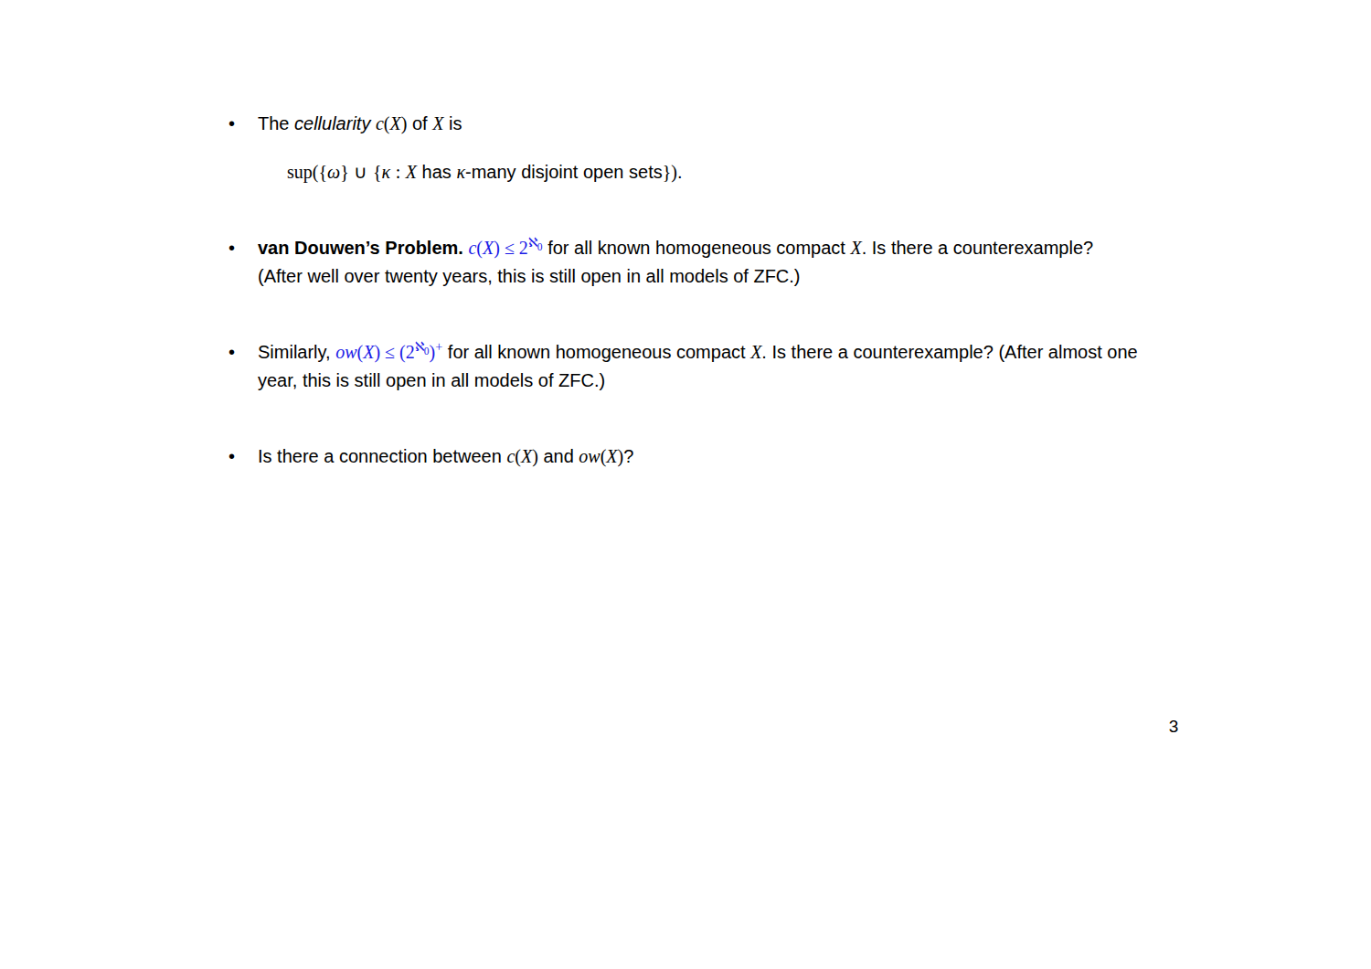The cellularity c(X) of X is
sup({ω} ∪ {κ : X has κ-many disjoint open sets}).
van Douwen’s Problem. c(X) ≤ 2ℵ0 for all known homogeneous compact X. Is there a counterexample? (After well over twenty years, this is still open in all models of ZFC.)
Similarly, ow(X) ≤ (2ℵ0)+ for all known homogeneous compact X. Is there a counterexample? (After almost one year, this is still open in all models of ZFC.)
Is there a connection between c(X) and ow(X)?
3